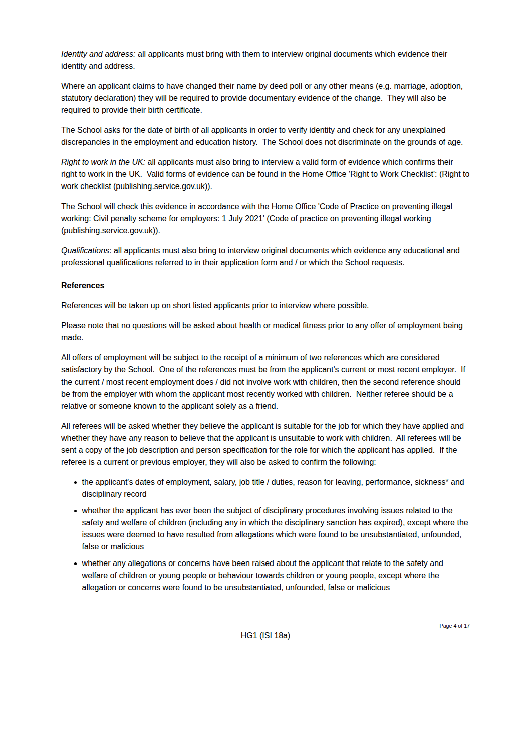Identity and address: all applicants must bring with them to interview original documents which evidence their identity and address.
Where an applicant claims to have changed their name by deed poll or any other means (e.g. marriage, adoption, statutory declaration) they will be required to provide documentary evidence of the change. They will also be required to provide their birth certificate.
The School asks for the date of birth of all applicants in order to verify identity and check for any unexplained discrepancies in the employment and education history. The School does not discriminate on the grounds of age.
Right to work in the UK: all applicants must also bring to interview a valid form of evidence which confirms their right to work in the UK. Valid forms of evidence can be found in the Home Office 'Right to Work Checklist': (Right to work checklist (publishing.service.gov.uk)).
The School will check this evidence in accordance with the Home Office 'Code of Practice on preventing illegal working: Civil penalty scheme for employers: 1 July 2021' (Code of practice on preventing illegal working (publishing.service.gov.uk)).
Qualifications: all applicants must also bring to interview original documents which evidence any educational and professional qualifications referred to in their application form and / or which the School requests.
References
References will be taken up on short listed applicants prior to interview where possible.
Please note that no questions will be asked about health or medical fitness prior to any offer of employment being made.
All offers of employment will be subject to the receipt of a minimum of two references which are considered satisfactory by the School. One of the references must be from the applicant's current or most recent employer. If the current / most recent employment does / did not involve work with children, then the second reference should be from the employer with whom the applicant most recently worked with children. Neither referee should be a relative or someone known to the applicant solely as a friend.
All referees will be asked whether they believe the applicant is suitable for the job for which they have applied and whether they have any reason to believe that the applicant is unsuitable to work with children. All referees will be sent a copy of the job description and person specification for the role for which the applicant has applied. If the referee is a current or previous employer, they will also be asked to confirm the following:
the applicant's dates of employment, salary, job title / duties, reason for leaving, performance, sickness* and disciplinary record
whether the applicant has ever been the subject of disciplinary procedures involving issues related to the safety and welfare of children (including any in which the disciplinary sanction has expired), except where the issues were deemed to have resulted from allegations which were found to be unsubstantiated, unfounded, false or malicious
whether any allegations or concerns have been raised about the applicant that relate to the safety and welfare of children or young people or behaviour towards children or young people, except where the allegation or concerns were found to be unsubstantiated, unfounded, false or malicious
Page 4 of 17
HG1 (ISI 18a)